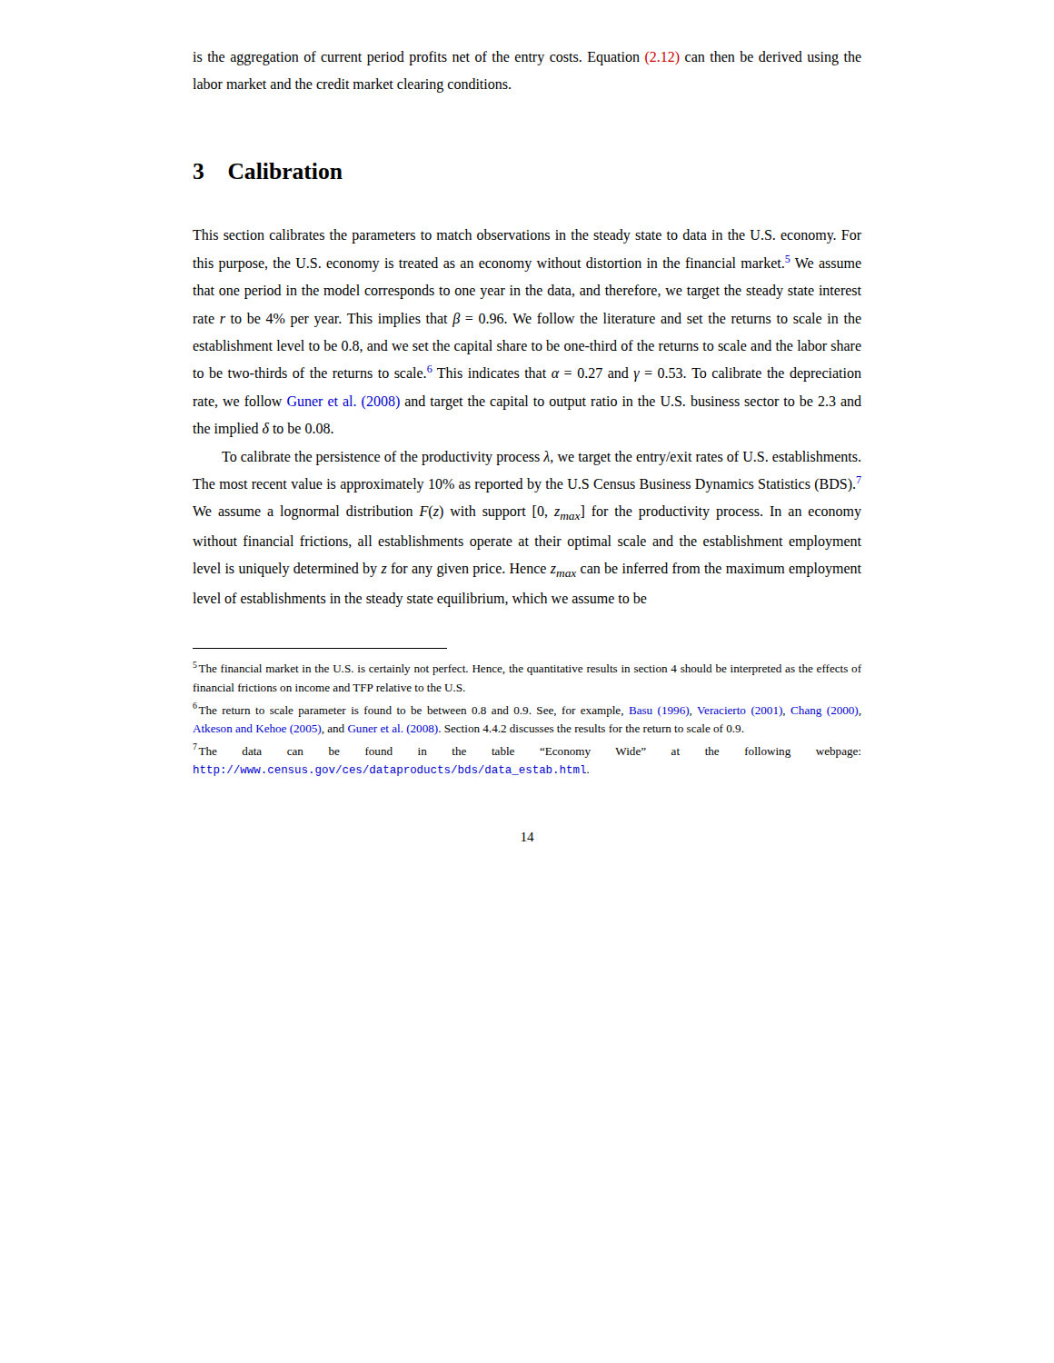is the aggregation of current period profits net of the entry costs. Equation (2.12) can then be derived using the labor market and the credit market clearing conditions.
3 Calibration
This section calibrates the parameters to match observations in the steady state to data in the U.S. economy. For this purpose, the U.S. economy is treated as an economy without distortion in the financial market.5 We assume that one period in the model corresponds to one year in the data, and therefore, we target the steady state interest rate r to be 4% per year. This implies that β = 0.96. We follow the literature and set the returns to scale in the establishment level to be 0.8, and we set the capital share to be one-third of the returns to scale and the labor share to be two-thirds of the returns to scale.6 This indicates that α = 0.27 and γ = 0.53. To calibrate the depreciation rate, we follow Guner et al. (2008) and target the capital to output ratio in the U.S. business sector to be 2.3 and the implied δ to be 0.08.
To calibrate the persistence of the productivity process λ, we target the entry/exit rates of U.S. establishments. The most recent value is approximately 10% as reported by the U.S Census Business Dynamics Statistics (BDS).7 We assume a lognormal distribution F(z) with support [0, zmax] for the productivity process. In an economy without financial frictions, all establishments operate at their optimal scale and the establishment employment level is uniquely determined by z for any given price. Hence zmax can be inferred from the maximum employment level of establishments in the steady state equilibrium, which we assume to be
5The financial market in the U.S. is certainly not perfect. Hence, the quantitative results in section 4 should be interpreted as the effects of financial frictions on income and TFP relative to the U.S.
6The return to scale parameter is found to be between 0.8 and 0.9. See, for example, Basu (1996), Veracierto (2001), Chang (2000), Atkeson and Kehoe (2005), and Guner et al. (2008). Section 4.4.2 discusses the results for the return to scale of 0.9.
7The data can be found in the table “Economy Wide” at the following webpage: http://www.census.gov/ces/dataproducts/bds/data_estab.html.
14